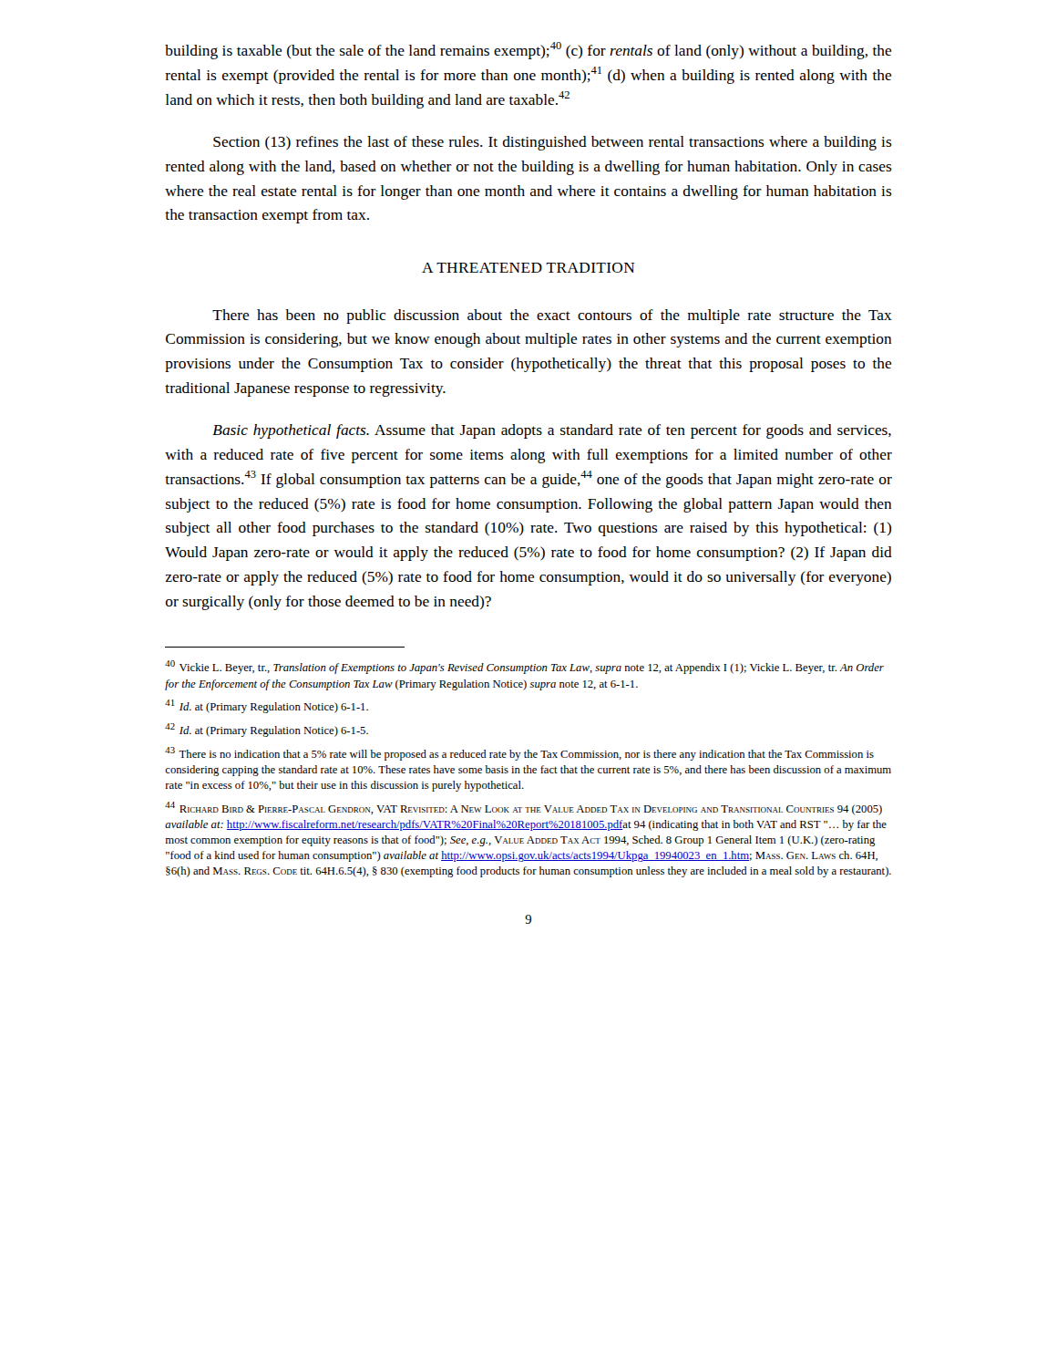building is taxable (but the sale of the land remains exempt);40 (c) for rentals of land (only) without a building, the rental is exempt (provided the rental is for more than one month);41 (d) when a building is rented along with the land on which it rests, then both building and land are taxable.42
Section (13) refines the last of these rules. It distinguished between rental transactions where a building is rented along with the land, based on whether or not the building is a dwelling for human habitation. Only in cases where the real estate rental is for longer than one month and where it contains a dwelling for human habitation is the transaction exempt from tax.
A THREATENED TRADITION
There has been no public discussion about the exact contours of the multiple rate structure the Tax Commission is considering, but we know enough about multiple rates in other systems and the current exemption provisions under the Consumption Tax to consider (hypothetically) the threat that this proposal poses to the traditional Japanese response to regressivity.
Basic hypothetical facts. Assume that Japan adopts a standard rate of ten percent for goods and services, with a reduced rate of five percent for some items along with full exemptions for a limited number of other transactions.43 If global consumption tax patterns can be a guide,44 one of the goods that Japan might zero-rate or subject to the reduced (5%) rate is food for home consumption. Following the global pattern Japan would then subject all other food purchases to the standard (10%) rate. Two questions are raised by this hypothetical: (1) Would Japan zero-rate or would it apply the reduced (5%) rate to food for home consumption? (2) If Japan did zero-rate or apply the reduced (5%) rate to food for home consumption, would it do so universally (for everyone) or surgically (only for those deemed to be in need)?
40 Vickie L. Beyer, tr., Translation of Exemptions to Japan's Revised Consumption Tax Law, supra note 12, at Appendix I (1); Vickie L. Beyer, tr. An Order for the Enforcement of the Consumption Tax Law (Primary Regulation Notice) supra note 12, at 6-1-1.
41 Id. at (Primary Regulation Notice) 6-1-1.
42 Id. at (Primary Regulation Notice) 6-1-5.
43 There is no indication that a 5% rate will be proposed as a reduced rate by the Tax Commission, nor is there any indication that the Tax Commission is considering capping the standard rate at 10%. These rates have some basis in the fact that the current rate is 5%, and there has been discussion of a maximum rate "in excess of 10%," but their use in this discussion is purely hypothetical.
44 Richard Bird & Pierre-Pascal Gendron, VAT Revisited: A New Look at the Value Added Tax in Developing and Transitional Countries 94 (2005) available at: http://www.fiscalreform.net/research/pdfs/VATR%20Final%20Report%20181005.pdfat 94 (indicating that in both VAT and RST "… by far the most common exemption for equity reasons is that of food"); See, e.g., Value Added Tax Act 1994, Sched. 8 Group 1 General Item 1 (U.K.) (zero-rating "food of a kind used for human consumption") available at http://www.opsi.gov.uk/acts/acts1994/Ukpga_19940023_en_1.htm; Mass. Gen. Laws ch. 64H, §6(h) and Mass. Regs. Code tit. 64H.6.5(4), § 830 (exempting food products for human consumption unless they are included in a meal sold by a restaurant).
9